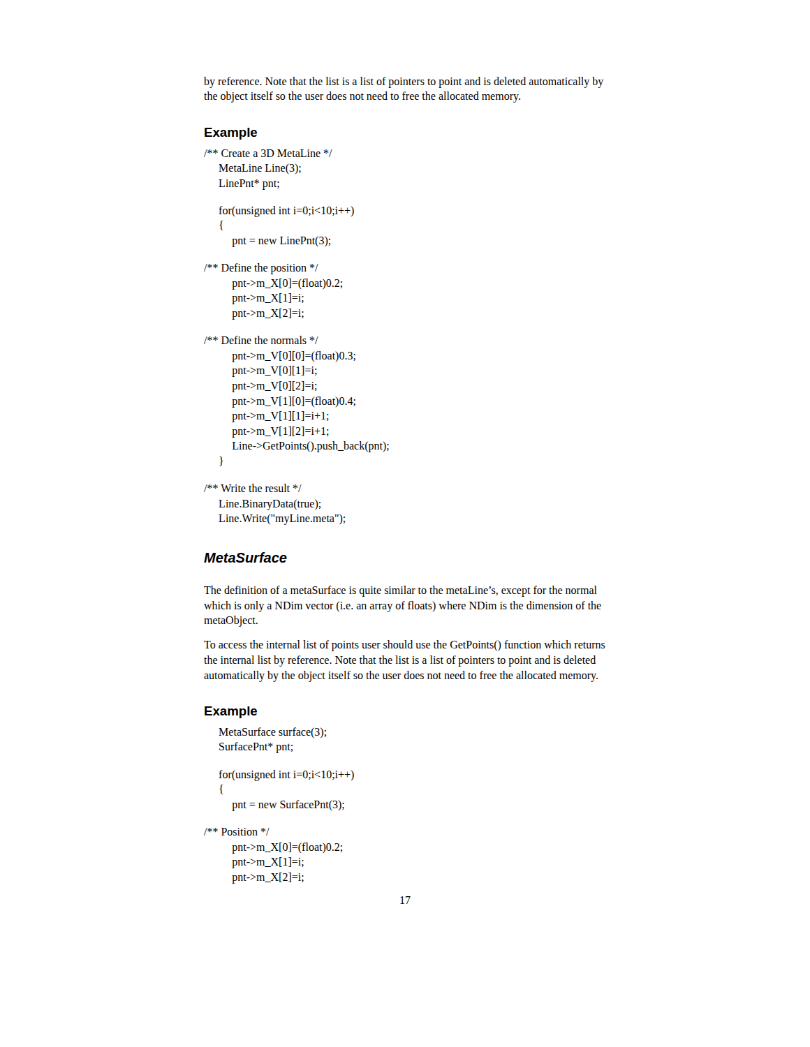by reference. Note that the list is a list of pointers to point and is deleted automatically by the object itself so the user does not need to free the allocated memory.
Example
/** Create a 3D MetaLine */
MetaLine Line(3);
LinePnt* pnt;
for(unsigned int i=0;i<10;i++)
{
pnt = new LinePnt(3);
/** Define the position */
pnt->m_X[0]=(float)0.2;
pnt->m_X[1]=i;
pnt->m_X[2]=i;
/** Define the normals */
pnt->m_V[0][0]=(float)0.3;
pnt->m_V[0][1]=i;
pnt->m_V[0][2]=i;
pnt->m_V[1][0]=(float)0.4;
pnt->m_V[1][1]=i+1;
pnt->m_V[1][2]=i+1;
Line->GetPoints().push_back(pnt);
}
/** Write the result */
Line.BinaryData(true);
Line.Write("myLine.meta");
MetaSurface
The definition of a metaSurface is quite similar to the metaLine’s, except for the normal which is only a NDim vector (i.e. an array of floats) where NDim is the dimension of the metaObject.
To access the internal list of points user should use the GetPoints() function which returns the internal list by reference. Note that the list is a list of pointers to point and is deleted automatically by the object itself so the user does not need to free the allocated memory.
Example
MetaSurface surface(3);
SurfacePnt* pnt;
for(unsigned int i=0;i<10;i++)
{
pnt = new SurfacePnt(3);
/** Position */
pnt->m_X[0]=(float)0.2;
pnt->m_X[1]=i;
pnt->m_X[2]=i;
17